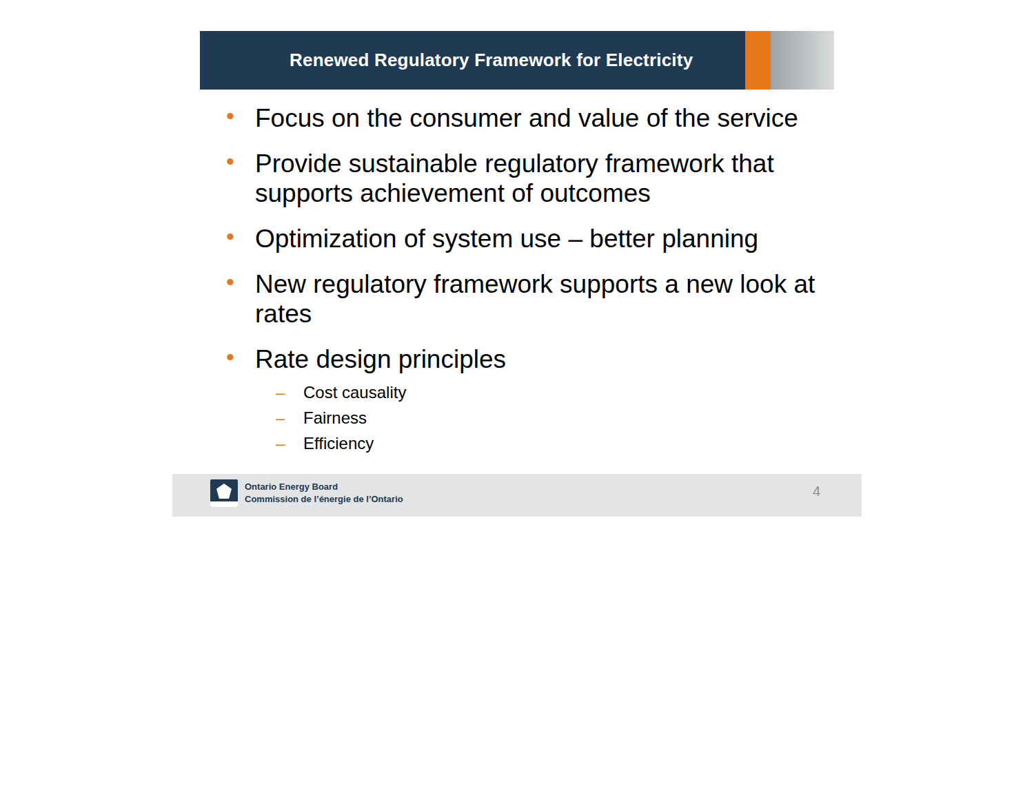Renewed Regulatory Framework for Electricity
Focus on the consumer and value of the service
Provide sustainable regulatory framework that supports achievement of outcomes
Optimization of system use – better planning
New regulatory framework supports a new look at rates
Rate design principles
Cost causality
Fairness
Efficiency
Ontario Energy Board
Commission de l’énergie de l’Ontario
4